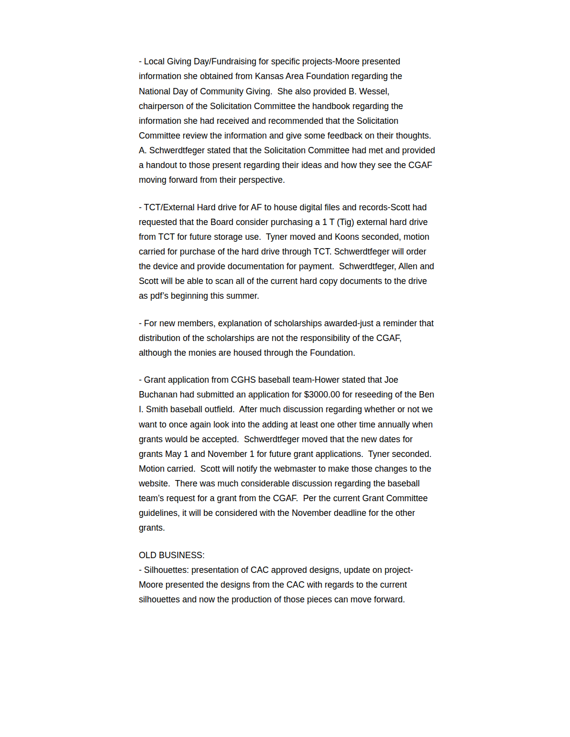- Local Giving Day/Fundraising for specific projects-Moore presented information she obtained from Kansas Area Foundation regarding the National Day of Community Giving. She also provided B. Wessel, chairperson of the Solicitation Committee the handbook regarding the information she had received and recommended that the Solicitation Committee review the information and give some feedback on their thoughts. A. Schwerdtfeger stated that the Solicitation Committee had met and provided a handout to those present regarding their ideas and how they see the CGAF moving forward from their perspective.
- TCT/External Hard drive for AF to house digital files and records-Scott had requested that the Board consider purchasing a 1 T (Tig) external hard drive from TCT for future storage use. Tyner moved and Koons seconded, motion carried for purchase of the hard drive through TCT. Schwerdtfeger will order the device and provide documentation for payment. Schwerdtfeger, Allen and Scott will be able to scan all of the current hard copy documents to the drive as pdf’s beginning this summer.
- For new members, explanation of scholarships awarded-just a reminder that distribution of the scholarships are not the responsibility of the CGAF, although the monies are housed through the Foundation.
- Grant application from CGHS baseball team-Hower stated that Joe Buchanan had submitted an application for $3000.00 for reseeding of the Ben I. Smith baseball outfield. After much discussion regarding whether or not we want to once again look into the adding at least one other time annually when grants would be accepted. Schwerdtfeger moved that the new dates for grants May 1 and November 1 for future grant applications. Tyner seconded. Motion carried. Scott will notify the webmaster to make those changes to the website. There was much considerable discussion regarding the baseball team’s request for a grant from the CGAF. Per the current Grant Committee guidelines, it will be considered with the November deadline for the other grants.
OLD BUSINESS:
- Silhouettes: presentation of CAC approved designs, update on project-Moore presented the designs from the CAC with regards to the current silhouettes and now the production of those pieces can move forward.